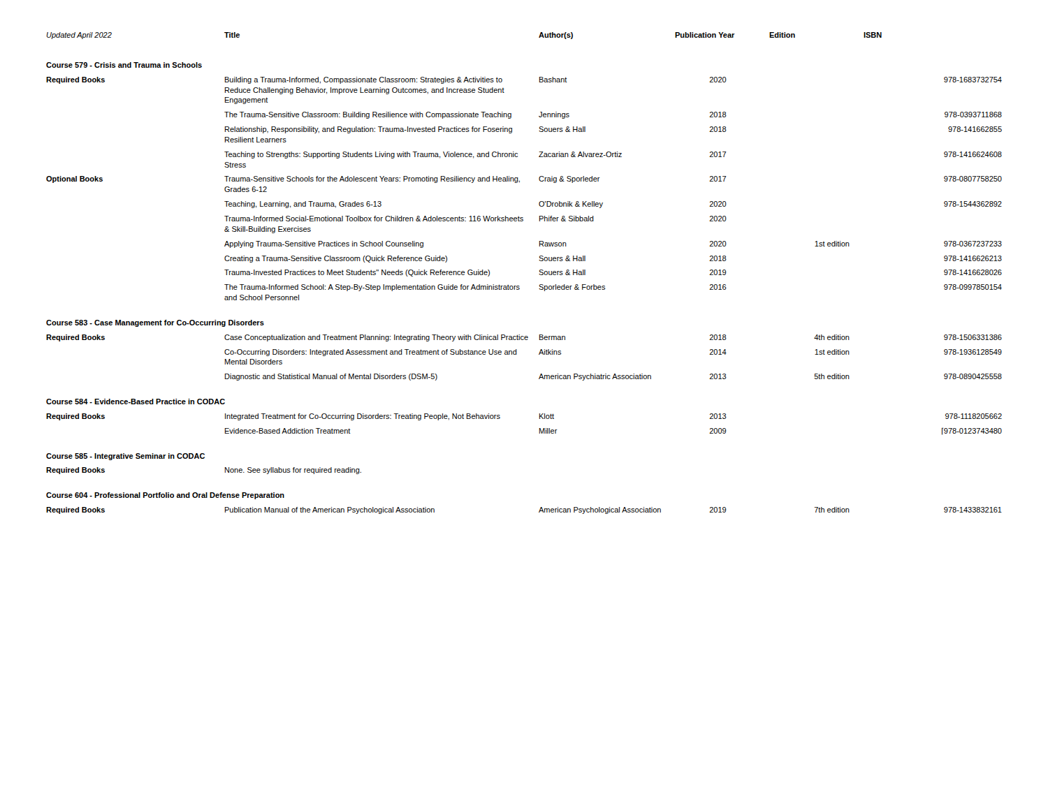| Updated April 2022 | Title | Author(s) | Publication Year | Edition | ISBN |
| --- | --- | --- | --- | --- | --- |
| Course 579 - Crisis and Trauma in Schools |
| Required Books | Building a Trauma-Informed, Compassionate Classroom: Strategies & Activities to Reduce Challenging Behavior, Improve Learning Outcomes, and Increase Student Engagement | Bashant | 2020 | | 978-1683732754 |
| | The Trauma-Sensitive Classroom: Building Resilience with Compassionate Teaching | Jennings | 2018 | | 978-0393711868 |
| | Relationship, Responsibility, and Regulation: Trauma-Invested Practices for Fosering Resilient Learners | Souers & Hall | 2018 | | 978-141662855 |
| | Teaching to Strengths: Supporting Students Living with Trauma, Violence, and Chronic Stress | Zacarian & Alvarez-Ortiz | 2017 | | 978-1416624608 |
| Optional Books | Trauma-Sensitive Schools for the Adolescent Years: Promoting Resiliency and Healing, Grades 6-12 | Craig & Sporleder | 2017 | | 978-0807758250 |
| | Teaching, Learning, and Trauma, Grades 6-13 | O'Drobnik & Kelley | 2020 | | 978-1544362892 |
| | Trauma-Informed Social-Emotional Toolbox for Children & Adolescents: 116 Worksheets & Skill-Building Exercises | Phifer & Sibbald | 2020 | | |
| | Applying Trauma-Sensitive Practices in School Counseling | Rawson | 2020 | 1st edition | 978-0367237233 |
| | Creating a Trauma-Sensitive Classroom (Quick Reference Guide) | Souers & Hall | 2018 | | 978-1416626213 |
| | Trauma-Invested Practices to Meet Students" Needs (Quick Reference Guide) | Souers & Hall | 2019 | | 978-1416628026 |
| | The Trauma-Informed School: A Step-By-Step Implementation Guide for Administrators and School Personnel | Sporleder & Forbes | 2016 | | 978-0997850154 |
| Course 583 - Case Management for Co-Occurring Disorders |
| Required Books | Case Conceptualization and Treatment Planning: Integrating Theory with Clinical Practice | Berman | 2018 | 4th edition | 978-1506331386 |
| | Co-Occurring Disorders: Integrated Assessment and Treatment of Substance Use and Mental Disorders | Aitkins | 2014 | 1st edition | 978-1936128549 |
| | Diagnostic and Statistical Manual of Mental Disorders (DSM-5) | American Psychiatric Association | 2013 | 5th edition | 978-0890425558 |
| Course 584 - Evidence-Based Practice in CODAC |
| Required Books | Integrated Treatment for Co-Occurring Disorders: Treating People, Not Behaviors | Klott | 2013 | | 978-1118205662 |
| | Evidence-Based Addiction Treatment | Miller | 2009 | | ⌈978-0123743480 |
| Course 585 - Integrative Seminar in CODAC |
| Required Books | None. See syllabus for required reading. | | | | |
| Course 604 - Professional Portfolio and Oral Defense Preparation |
| Required Books | Publication Manual of the American Psychological Association | American Psychological Association | 2019 | 7th edition | 978-1433832161 |